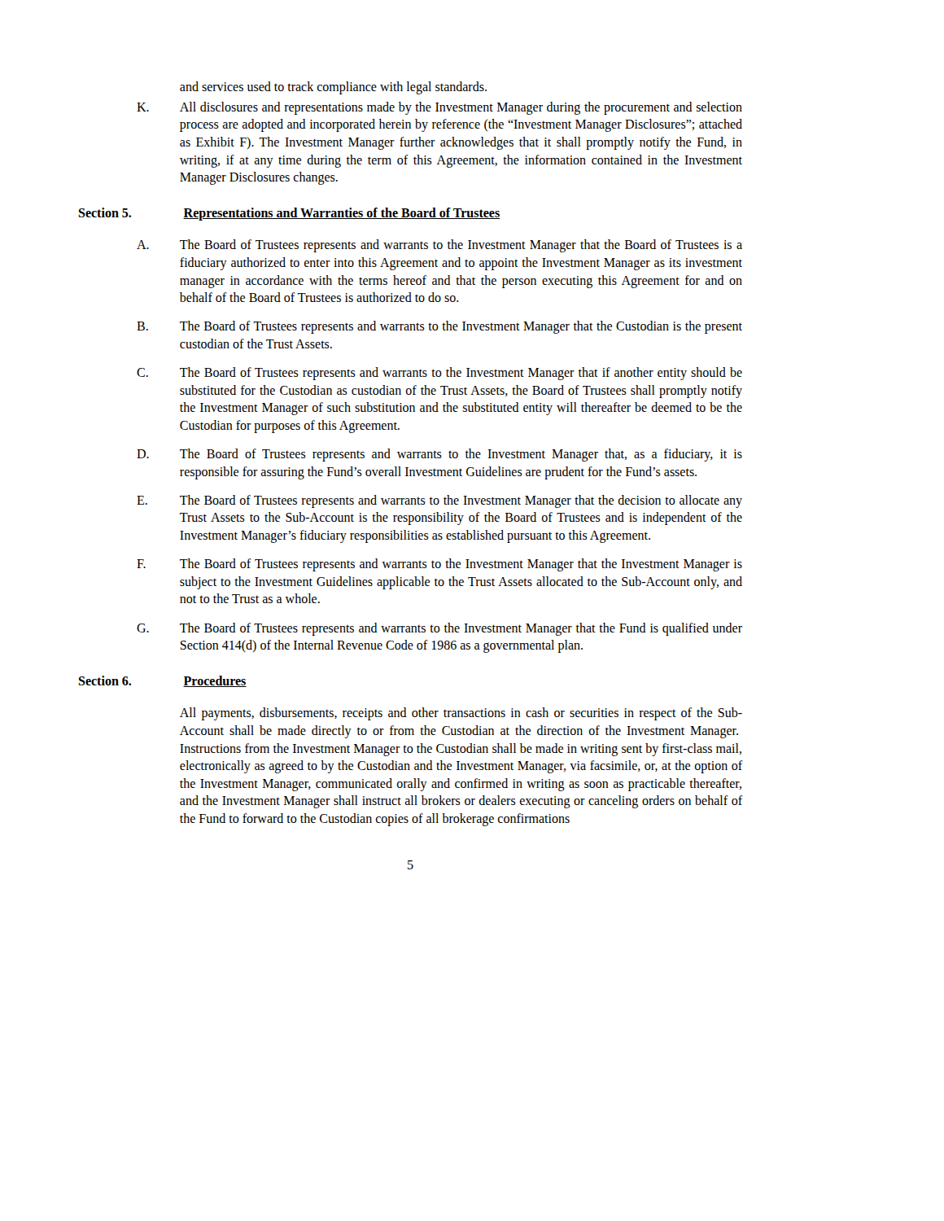and services used to track compliance with legal standards.
K. All disclosures and representations made by the Investment Manager during the procurement and selection process are adopted and incorporated herein by reference (the “Investment Manager Disclosures”; attached as Exhibit F). The Investment Manager further acknowledges that it shall promptly notify the Fund, in writing, if at any time during the term of this Agreement, the information contained in the Investment Manager Disclosures changes.
Section 5. Representations and Warranties of the Board of Trustees
A. The Board of Trustees represents and warrants to the Investment Manager that the Board of Trustees is a fiduciary authorized to enter into this Agreement and to appoint the Investment Manager as its investment manager in accordance with the terms hereof and that the person executing this Agreement for and on behalf of the Board of Trustees is authorized to do so.
B. The Board of Trustees represents and warrants to the Investment Manager that the Custodian is the present custodian of the Trust Assets.
C. The Board of Trustees represents and warrants to the Investment Manager that if another entity should be substituted for the Custodian as custodian of the Trust Assets, the Board of Trustees shall promptly notify the Investment Manager of such substitution and the substituted entity will thereafter be deemed to be the Custodian for purposes of this Agreement.
D. The Board of Trustees represents and warrants to the Investment Manager that, as a fiduciary, it is responsible for assuring the Fund’s overall Investment Guidelines are prudent for the Fund’s assets.
E. The Board of Trustees represents and warrants to the Investment Manager that the decision to allocate any Trust Assets to the Sub-Account is the responsibility of the Board of Trustees and is independent of the Investment Manager’s fiduciary responsibilities as established pursuant to this Agreement.
F. The Board of Trustees represents and warrants to the Investment Manager that the Investment Manager is subject to the Investment Guidelines applicable to the Trust Assets allocated to the Sub-Account only, and not to the Trust as a whole.
G. The Board of Trustees represents and warrants to the Investment Manager that the Fund is qualified under Section 414(d) of the Internal Revenue Code of 1986 as a governmental plan.
Section 6. Procedures
All payments, disbursements, receipts and other transactions in cash or securities in respect of the Sub-Account shall be made directly to or from the Custodian at the direction of the Investment Manager. Instructions from the Investment Manager to the Custodian shall be made in writing sent by first-class mail, electronically as agreed to by the Custodian and the Investment Manager, via facsimile, or, at the option of the Investment Manager, communicated orally and confirmed in writing as soon as practicable thereafter, and the Investment Manager shall instruct all brokers or dealers executing or canceling orders on behalf of the Fund to forward to the Custodian copies of all brokerage confirmations
5